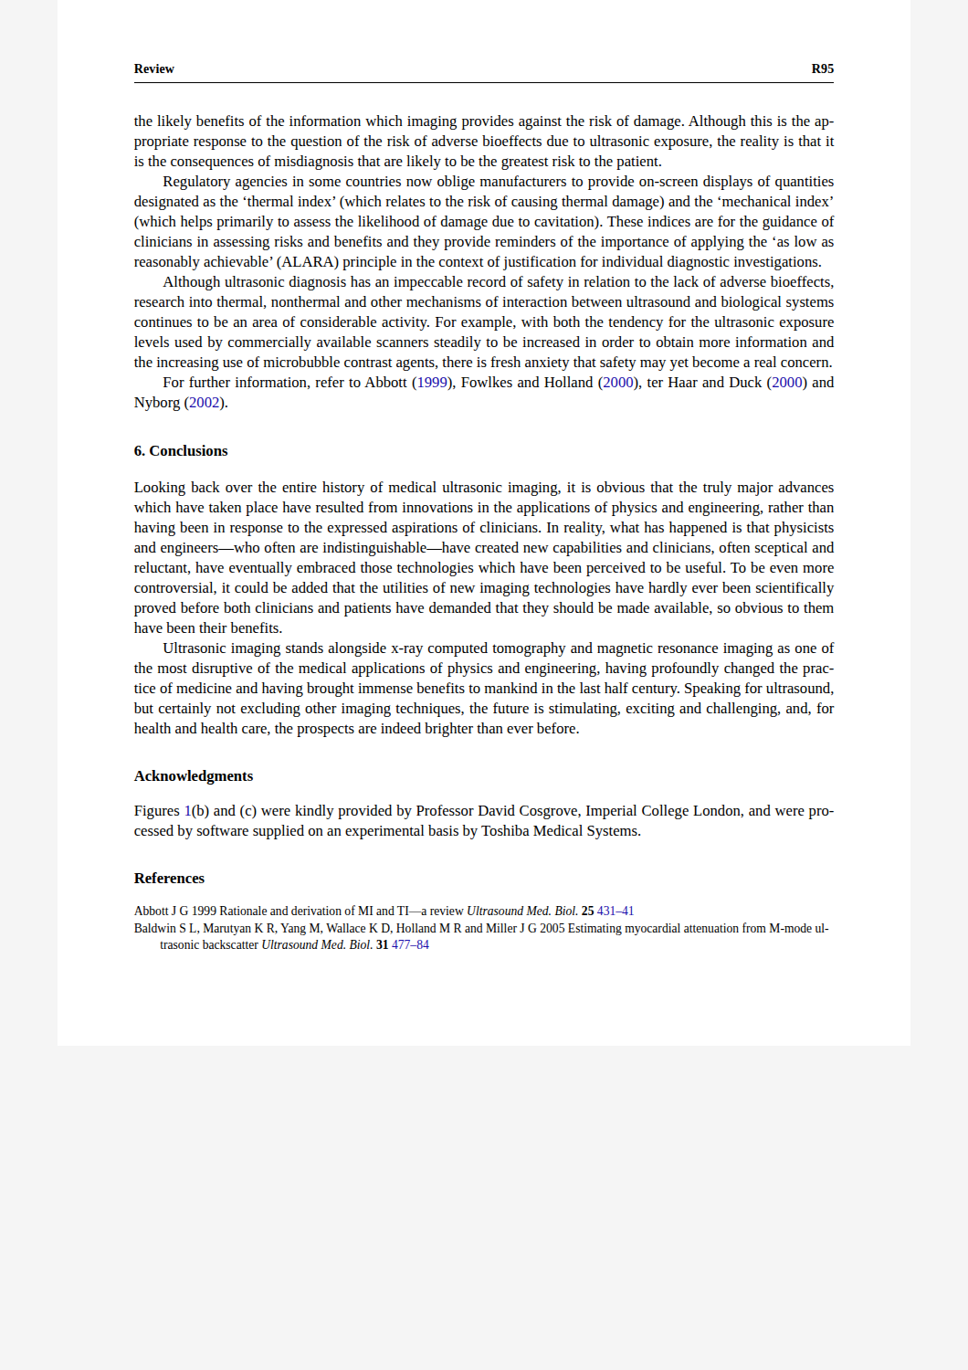Review R95
the likely benefits of the information which imaging provides against the risk of damage. Although this is the appropriate response to the question of the risk of adverse bioeffects due to ultrasonic exposure, the reality is that it is the consequences of misdiagnosis that are likely to be the greatest risk to the patient.
Regulatory agencies in some countries now oblige manufacturers to provide on-screen displays of quantities designated as the ‘thermal index’ (which relates to the risk of causing thermal damage) and the ‘mechanical index’ (which helps primarily to assess the likelihood of damage due to cavitation). These indices are for the guidance of clinicians in assessing risks and benefits and they provide reminders of the importance of applying the ‘as low as reasonably achievable’ (ALARA) principle in the context of justification for individual diagnostic investigations.
Although ultrasonic diagnosis has an impeccable record of safety in relation to the lack of adverse bioeffects, research into thermal, nonthermal and other mechanisms of interaction between ultrasound and biological systems continues to be an area of considerable activity. For example, with both the tendency for the ultrasonic exposure levels used by commercially available scanners steadily to be increased in order to obtain more information and the increasing use of microbubble contrast agents, there is fresh anxiety that safety may yet become a real concern.
For further information, refer to Abbott (1999), Fowlkes and Holland (2000), ter Haar and Duck (2000) and Nyborg (2002).
6. Conclusions
Looking back over the entire history of medical ultrasonic imaging, it is obvious that the truly major advances which have taken place have resulted from innovations in the applications of physics and engineering, rather than having been in response to the expressed aspirations of clinicians. In reality, what has happened is that physicists and engineers—who often are indistinguishable—have created new capabilities and clinicians, often sceptical and reluctant, have eventually embraced those technologies which have been perceived to be useful. To be even more controversial, it could be added that the utilities of new imaging technologies have hardly ever been scientifically proved before both clinicians and patients have demanded that they should be made available, so obvious to them have been their benefits.
Ultrasonic imaging stands alongside x-ray computed tomography and magnetic resonance imaging as one of the most disruptive of the medical applications of physics and engineering, having profoundly changed the practice of medicine and having brought immense benefits to mankind in the last half century. Speaking for ultrasound, but certainly not excluding other imaging techniques, the future is stimulating, exciting and challenging, and, for health and health care, the prospects are indeed brighter than ever before.
Acknowledgments
Figures 1(b) and (c) were kindly provided by Professor David Cosgrove, Imperial College London, and were processed by software supplied on an experimental basis by Toshiba Medical Systems.
References
Abbott J G 1999 Rationale and derivation of MI and TI—a review Ultrasound Med. Biol. 25 431–41
Baldwin S L, Marutyan K R, Yang M, Wallace K D, Holland M R and Miller J G 2005 Estimating myocardial attenuation from M-mode ultrasonic backscatter Ultrasound Med. Biol. 31 477–84